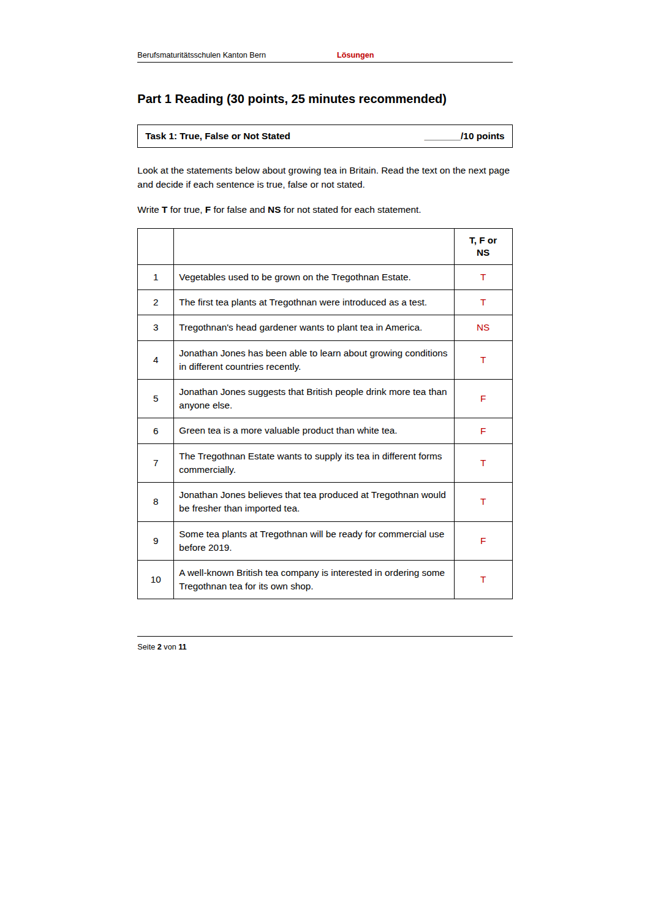Berufsmaturitätsschulen Kanton Bern
Lösungen
Part 1 Reading (30 points, 25 minutes recommended)
Task 1: True, False or Not Stated _______/10 points
Look at the statements below about growing tea in Britain. Read the text on the next page and decide if each sentence is true, false or not stated.
Write T for true, F for false and NS for not stated for each statement.
| | | T, F or NS |
| --- | --- | --- |
| 1 | Vegetables used to be grown on the Tregothnan Estate. | T |
| 2 | The first tea plants at Tregothnan were introduced as a test. | T |
| 3 | Tregothnan's head gardener wants to plant tea in America. | NS |
| 4 | Jonathan Jones has been able to learn about growing conditions in different countries recently. | T |
| 5 | Jonathan Jones suggests that British people drink more tea than anyone else. | F |
| 6 | Green tea is a more valuable product than white tea. | F |
| 7 | The Tregothnan Estate wants to supply its tea in different forms commercially. | T |
| 8 | Jonathan Jones believes that tea produced at Tregothnan would be fresher than imported tea. | T |
| 9 | Some tea plants at Tregothnan will be ready for commercial use before 2019. | F |
| 10 | A well-known British tea company is interested in ordering some Tregothnan tea for its own shop. | T |
Seite 2 von 11